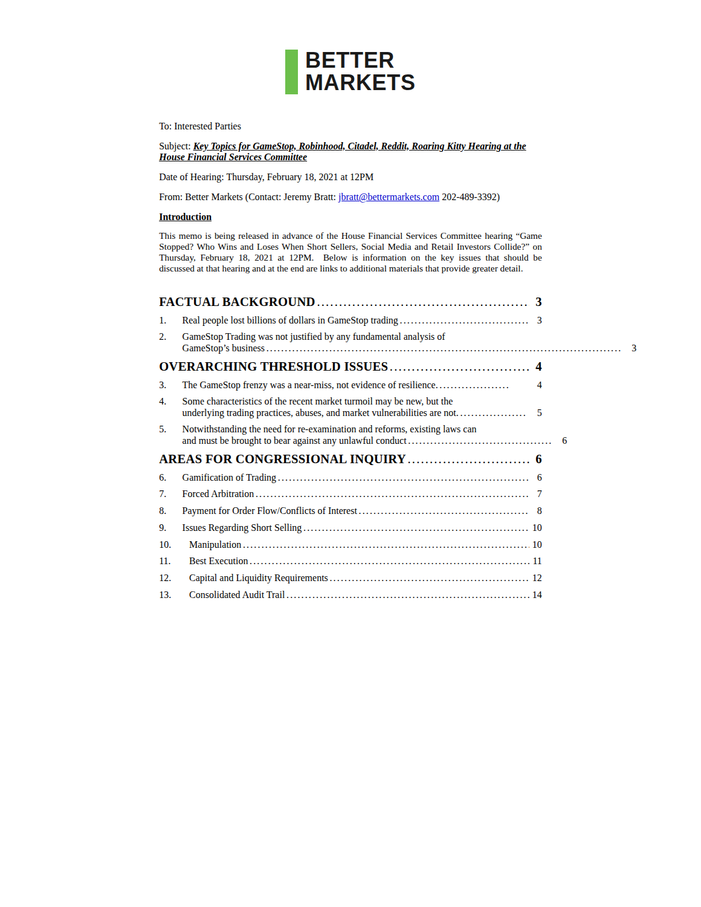BETTER
MARKETS
To: Interested Parties
Subject: Key Topics for GameStop, Robinhood, Citadel, Reddit, Roaring Kitty Hearing at the House Financial Services Committee
Date of Hearing: Thursday, February 18, 2021 at 12PM
From: Better Markets (Contact: Jeremy Bratt: jbratt@bettermarkets.com 202-489-3392)
Introduction
This memo is being released in advance of the House Financial Services Committee hearing “Game Stopped? Who Wins and Loses When Short Sellers, Social Media and Retail Investors Collide?” on Thursday, February 18, 2021 at 12PM. Below is information on the key issues that should be discussed at that hearing and at the end are links to additional materials that provide greater detail.
FACTUAL BACKGROUND ........................................................................... 3
1. Real people lost billions of dollars in GameStop trading .................................... 3
2. GameStop Trading was not justified by any fundamental analysis of GameStop’s business ................................................................................................ 3
OVERARCHING THRESHOLD ISSUES ................................................. 4
3. The GameStop frenzy was a near-miss, not evidence of resilience. ................... 4
4. Some characteristics of the recent market turmoil may be new, but the underlying trading practices, abuses, and market vulnerabilities are not. .................. 5
5. Notwithstanding the need for re-examination and reforms, existing laws can and must be brought to bear against any unlawful conduct ....................................... 6
AREAS FOR CONGRESSIONAL INQUIRY .......................................... 6
6. Gamification of Trading ..................................................................................... 6
7. Forced Arbitration ............................................................................................ 7
8. Payment for Order Flow/Conflicts of Interest ..................................................... 8
9. Issues Regarding Short Selling ......................................................................... 10
10. Manipulation .................................................................................................. 10
11. Best Execution ............................................................................................... 11
12. Capital and Liquidity Requirements ............................................................. 12
13. Consolidated Audit Trail .............................................................................. 14